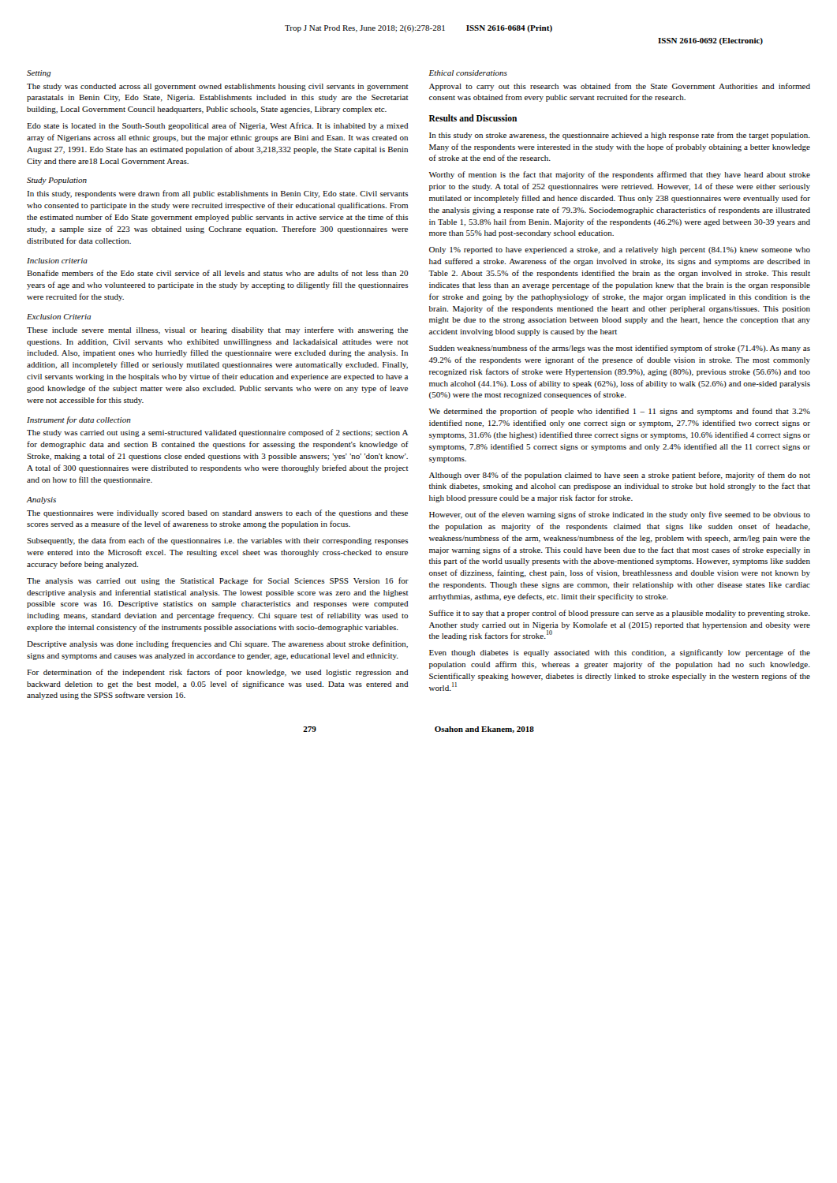Trop J Nat Prod Res, June 2018; 2(6):278-281 ISSN 2616-0684 (Print)
ISSN 2616-0692 (Electronic)
Setting
The study was conducted across all government owned establishments housing civil servants in government parastatals in Benin City, Edo State, Nigeria. Establishments included in this study are the Secretariat building, Local Government Council headquarters, Public schools, State agencies, Library complex etc.
Edo state is located in the South-South geopolitical area of Nigeria, West Africa. It is inhabited by a mixed array of Nigerians across all ethnic groups, but the major ethnic groups are Bini and Esan. It was created on August 27, 1991. Edo State has an estimated population of about 3,218,332 people, the State capital is Benin City and there are18 Local Government Areas.
Study Population
In this study, respondents were drawn from all public establishments in Benin City, Edo state. Civil servants who consented to participate in the study were recruited irrespective of their educational qualifications. From the estimated number of Edo State government employed public servants in active service at the time of this study, a sample size of 223 was obtained using Cochrane equation. Therefore 300 questionnaires were distributed for data collection.
Inclusion criteria
Bonafide members of the Edo state civil service of all levels and status who are adults of not less than 20 years of age and who volunteered to participate in the study by accepting to diligently fill the questionnaires were recruited for the study.
Exclusion Criteria
These include severe mental illness, visual or hearing disability that may interfere with answering the questions. In addition, Civil servants who exhibited unwillingness and lackadaisical attitudes were not included. Also, impatient ones who hurriedly filled the questionnaire were excluded during the analysis. In addition, all incompletely filled or seriously mutilated questionnaires were automatically excluded. Finally, civil servants working in the hospitals who by virtue of their education and experience are expected to have a good knowledge of the subject matter were also excluded. Public servants who were on any type of leave were not accessible for this study.
Instrument for data collection
The study was carried out using a semi-structured validated questionnaire composed of 2 sections; section A for demographic data and section B contained the questions for assessing the respondent's knowledge of Stroke, making a total of 21 questions close ended questions with 3 possible answers; 'yes' 'no' 'don't know'. A total of 300 questionnaires were distributed to respondents who were thoroughly briefed about the project and on how to fill the questionnaire.
Analysis
The questionnaires were individually scored based on standard answers to each of the questions and these scores served as a measure of the level of awareness to stroke among the population in focus.
Subsequently, the data from each of the questionnaires i.e. the variables with their corresponding responses were entered into the Microsoft excel. The resulting excel sheet was thoroughly cross-checked to ensure accuracy before being analyzed.
The analysis was carried out using the Statistical Package for Social Sciences SPSS Version 16 for descriptive analysis and inferential statistical analysis. The lowest possible score was zero and the highest possible score was 16. Descriptive statistics on sample characteristics and responses were computed including means, standard deviation and percentage frequency. Chi square test of reliability was used to explore the internal consistency of the instruments possible associations with socio-demographic variables.
Descriptive analysis was done including frequencies and Chi square. The awareness about stroke definition, signs and symptoms and causes was analyzed in accordance to gender, age, educational level and ethnicity.
For determination of the independent risk factors of poor knowledge, we used logistic regression and backward deletion to get the best model, a 0.05 level of significance was used. Data was entered and analyzed using the SPSS software version 16.
Ethical considerations
Approval to carry out this research was obtained from the State Government Authorities and informed consent was obtained from every public servant recruited for the research.
Results and Discussion
In this study on stroke awareness, the questionnaire achieved a high response rate from the target population. Many of the respondents were interested in the study with the hope of probably obtaining a better knowledge of stroke at the end of the research.
Worthy of mention is the fact that majority of the respondents affirmed that they have heard about stroke prior to the study. A total of 252 questionnaires were retrieved. However, 14 of these were either seriously mutilated or incompletely filled and hence discarded. Thus only 238 questionnaires were eventually used for the analysis giving a response rate of 79.3%. Sociodemographic characteristics of respondents are illustrated in Table 1, 53.8% hail from Benin. Majority of the respondents (46.2%) were aged between 30-39 years and more than 55% had post-secondary school education.
Only 1% reported to have experienced a stroke, and a relatively high percent (84.1%) knew someone who had suffered a stroke. Awareness of the organ involved in stroke, its signs and symptoms are described in Table 2. About 35.5% of the respondents identified the brain as the organ involved in stroke. This result indicates that less than an average percentage of the population knew that the brain is the organ responsible for stroke and going by the pathophysiology of stroke, the major organ implicated in this condition is the brain. Majority of the respondents mentioned the heart and other peripheral organs/tissues. This position might be due to the strong association between blood supply and the heart, hence the conception that any accident involving blood supply is caused by the heart
Sudden weakness/numbness of the arms/legs was the most identified symptom of stroke (71.4%). As many as 49.2% of the respondents were ignorant of the presence of double vision in stroke. The most commonly recognized risk factors of stroke were Hypertension (89.9%), aging (80%), previous stroke (56.6%) and too much alcohol (44.1%). Loss of ability to speak (62%), loss of ability to walk (52.6%) and one-sided paralysis (50%) were the most recognized consequences of stroke.
We determined the proportion of people who identified 1 – 11 signs and symptoms and found that 3.2% identified none, 12.7% identified only one correct sign or symptom, 27.7% identified two correct signs or symptoms, 31.6% (the highest) identified three correct signs or symptoms, 10.6% identified 4 correct signs or symptoms, 7.8% identified 5 correct signs or symptoms and only 2.4% identified all the 11 correct signs or symptoms.
Although over 84% of the population claimed to have seen a stroke patient before, majority of them do not think diabetes, smoking and alcohol can predispose an individual to stroke but hold strongly to the fact that high blood pressure could be a major risk factor for stroke.
However, out of the eleven warning signs of stroke indicated in the study only five seemed to be obvious to the population as majority of the respondents claimed that signs like sudden onset of headache, weakness/numbness of the arm, weakness/numbness of the leg, problem with speech, arm/leg pain were the major warning signs of a stroke. This could have been due to the fact that most cases of stroke especially in this part of the world usually presents with the above-mentioned symptoms. However, symptoms like sudden onset of dizziness, fainting, chest pain, loss of vision, breathlessness and double vision were not known by the respondents. Though these signs are common, their relationship with other disease states like cardiac arrhythmias, asthma, eye defects, etc. limit their specificity to stroke.
Suffice it to say that a proper control of blood pressure can serve as a plausible modality to preventing stroke. Another study carried out in Nigeria by Komolafe et al (2015) reported that hypertension and obesity were the leading risk factors for stroke.10
Even though diabetes is equally associated with this condition, a significantly low percentage of the population could affirm this, whereas a greater majority of the population had no such knowledge. Scientifically speaking however, diabetes is directly linked to stroke especially in the western regions of the world.11
279 Osahon and Ekanem, 2018